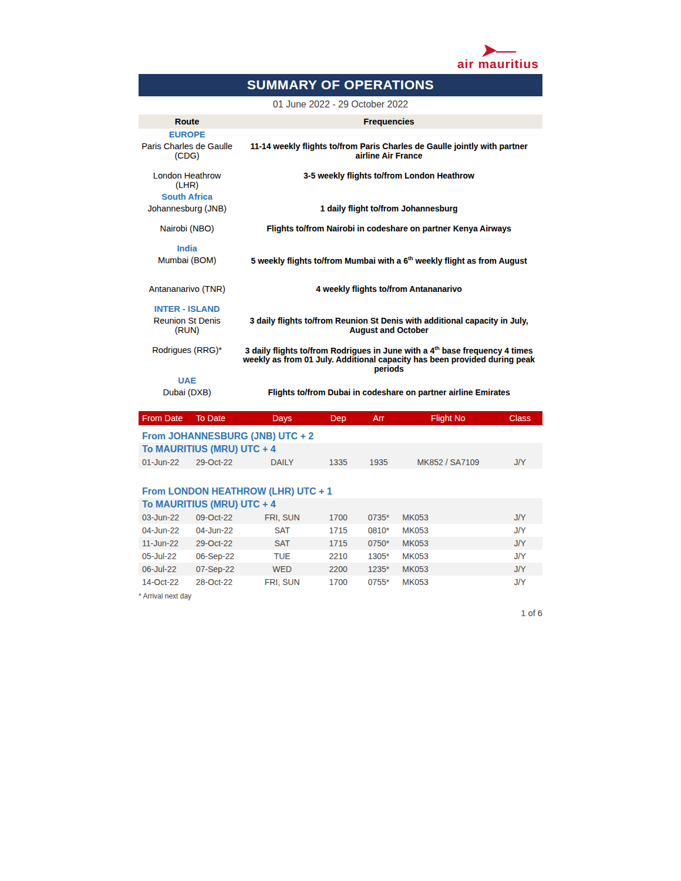➤— air mauritius
SUMMARY OF OPERATIONS
01 June 2022 - 29 October 2022
| Route | Frequencies |
| --- | --- |
| EUROPE | |
| Paris Charles de Gaulle (CDG) | 11-14 weekly flights to/from Paris Charles de Gaulle jointly with partner airline Air France |
| London Heathrow (LHR) | 3-5 weekly flights to/from London Heathrow |
| South Africa | |
| Johannesburg (JNB) | 1 daily flight to/from Johannesburg |
| Nairobi (NBO) | Flights to/from Nairobi in codeshare on partner Kenya Airways |
| India | |
| Mumbai (BOM) | 5 weekly flights to/from Mumbai with a 6 th weekly flight as from August |
| Antananarivo (TNR) | 4 weekly flights to/from Antananarivo |
| INTER - ISLAND | |
| Reunion St Denis (RUN) | 3 daily flights to/from Reunion St Denis with additional capacity in July, August and October |
| Rodrigues (RRG)* | 3 daily flights to/from Rodrigues in June with a 4 th base frequency 4 times weekly as from 01 July. Additional capacity has been provided during peak periods |
| UAE | |
| Dubai (DXB) | Flights to/from Dubai in codeshare on partner airline Emirates |
| From Date | To Date | Days | Dep | Arr | Flight No | Class |
| --- | --- | --- | --- | --- | --- | --- |
| From JOHANNESBURG (JNB) UTC + 2 |
| To MAURITIUS (MRU) UTC + 4 |
| 01-Jun-22 | 29-Oct-22 | DAILY | 1335 | 1935 | MK852 / SA7109 | J/Y |
| From LONDON HEATHROW (LHR) UTC + 1 |
| To MAURITIUS (MRU) UTC + 4 |
| 03-Jun-22 | 09-Oct-22 | FRI, SUN | 1700 | 0735* | MK053 | J/Y |
| 04-Jun-22 | 04-Jun-22 | SAT | 1715 | 0810* | MK053 | J/Y |
| 11-Jun-22 | 29-Oct-22 | SAT | 1715 | 0750* | MK053 | J/Y |
| 05-Jul-22 | 06-Sep-22 | TUE | 2210 | 1305* | MK053 | J/Y |
| 06-Jul-22 | 07-Sep-22 | WED | 2200 | 1235* | MK053 | J/Y |
| 14-Oct-22 | 28-Oct-22 | FRI, SUN | 1700 | 0755* | MK053 | J/Y |
* Arrival next day
1 of 6